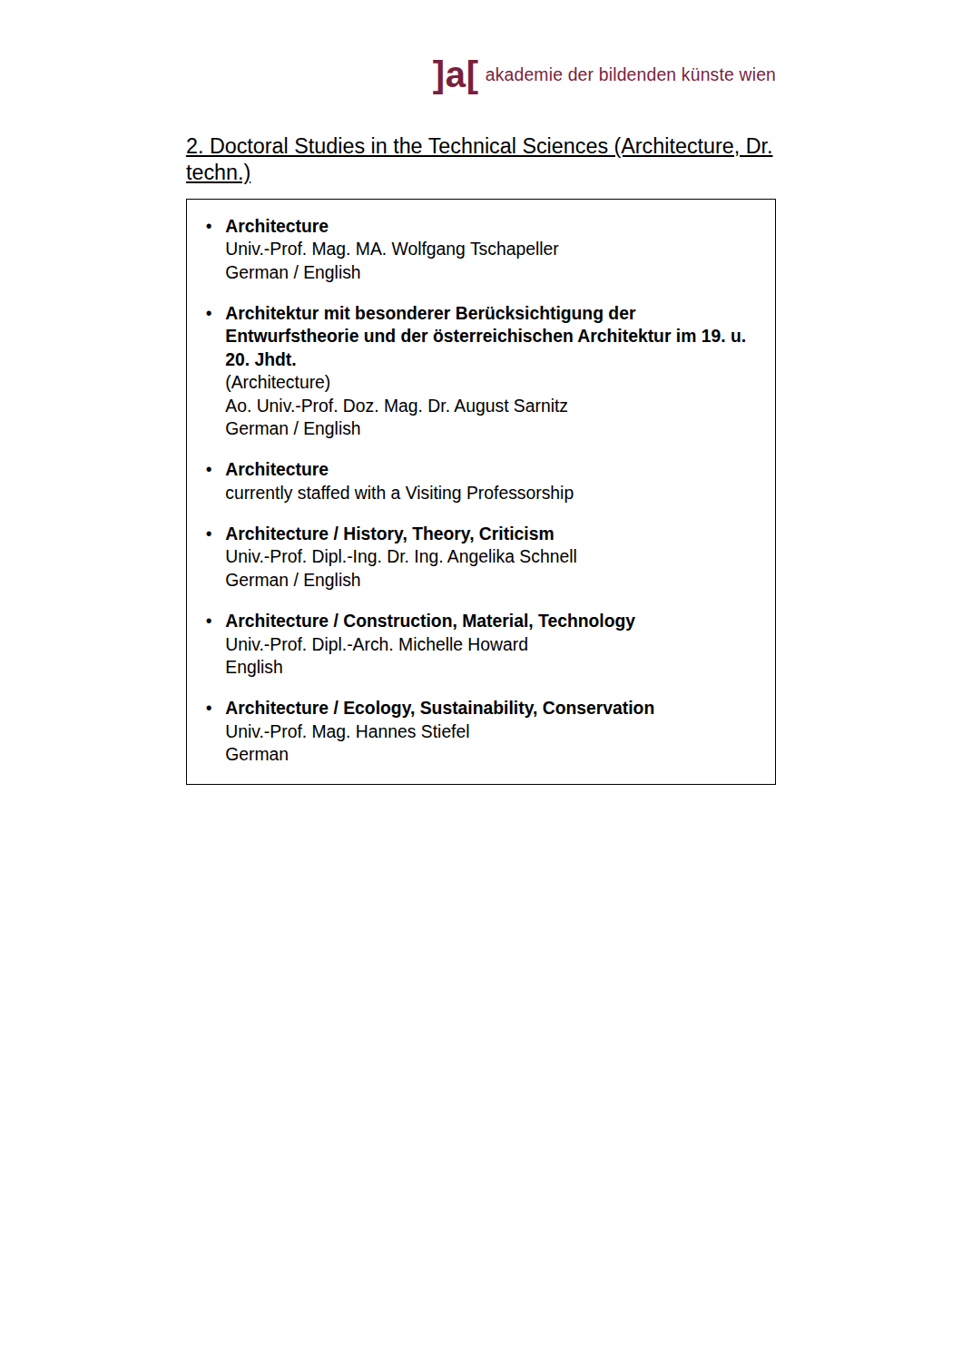]a[akademie der bildenden künste wien
2. Doctoral Studies in the Technical Sciences (Architecture, Dr. techn.)
Architecture Univ.-Prof. Mag. MA. Wolfgang Tschapeller German / English
Architektur mit besonderer Berücksichtigung der Entwurfstheorie und der österreichischen Architektur im 19. u. 20. Jhdt. (Architecture) Ao. Univ.-Prof. Doz. Mag. Dr. August Sarnitz German / English
Architecture currently staffed with a Visiting Professorship
Architecture / History, Theory, Criticism Univ.-Prof. Dipl.-Ing. Dr. Ing. Angelika Schnell German / English
Architecture / Construction, Material, Technology Univ.-Prof. Dipl.-Arch. Michelle Howard English
Architecture / Ecology, Sustainability, Conservation Univ.-Prof. Mag. Hannes Stiefel German